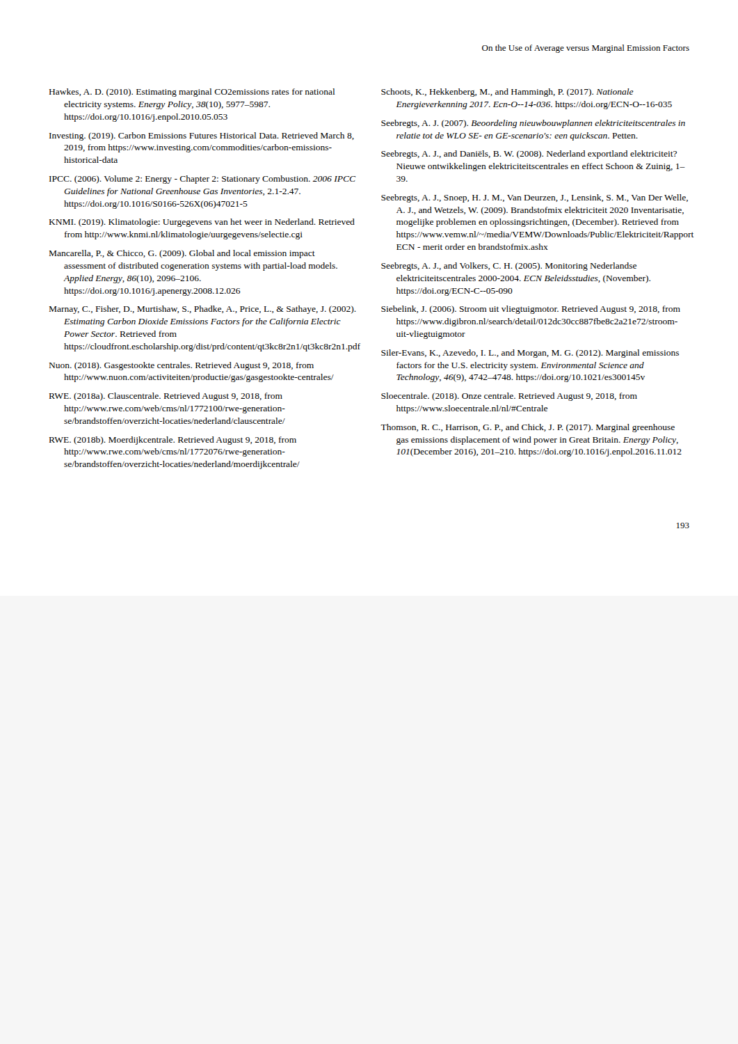On the Use of Average versus Marginal Emission Factors
Hawkes, A. D. (2010). Estimating marginal CO2emissions rates for national electricity systems. Energy Policy, 38(10), 5977–5987. https://doi.org/10.1016/j.enpol.2010.05.053
Investing. (2019). Carbon Emissions Futures Historical Data. Retrieved March 8, 2019, from https://www.investing.com/commodities/carbon-emissions-historical-data
IPCC. (2006). Volume 2: Energy - Chapter 2: Stationary Combustion. 2006 IPCC Guidelines for National Greenhouse Gas Inventories, 2.1-2.47. https://doi.org/10.1016/S0166-526X(06)47021-5
KNMI. (2019). Klimatologie: Uurgegevens van het weer in Nederland. Retrieved from http://www.knmi.nl/klimatologie/uurgegevens/selectie.cgi
Mancarella, P., & Chicco, G. (2009). Global and local emission impact assessment of distributed cogeneration systems with partial-load models. Applied Energy, 86(10), 2096–2106. https://doi.org/10.1016/j.apenergy.2008.12.026
Marnay, C., Fisher, D., Murtishaw, S., Phadke, A., Price, L., & Sathaye, J. (2002). Estimating Carbon Dioxide Emissions Factors for the California Electric Power Sector. Retrieved from https://cloudfront.escholarship.org/dist/prd/content/qt3kc8r2n1/qt3kc8r2n1.pdf
Nuon. (2018). Gasgestookte centrales. Retrieved August 9, 2018, from http://www.nuon.com/activiteiten/productie/gas/gasgestookte-centrales/
RWE. (2018a). Clauscentrale. Retrieved August 9, 2018, from http://www.rwe.com/web/cms/nl/1772100/rwe-generation-se/brandstoffen/overzicht-locaties/nederland/clauscentrale/
RWE. (2018b). Moerdijkcentrale. Retrieved August 9, 2018, from http://www.rwe.com/web/cms/nl/1772076/rwe-generation-se/brandstoffen/overzicht-locaties/nederland/moerdijkcentrale/
Schoots, K., Hekkenberg, M., and Hammingh, P. (2017). Nationale Energieverkenning 2017. Ecn-O--14-036. https://doi.org/ECN-O--16-035
Seebregts, A. J. (2007). Beoordeling nieuwbouwplannen elektriciteitscentrales in relatie tot de WLO SE- en GE-scenario's: een quickscan. Petten.
Seebregts, A. J., and Daniëls, B. W. (2008). Nederland exportland elektriciteit? Nieuwe ontwikkelingen elektriciteitscentrales en effect Schoon & Zuinig, 1–39.
Seebregts, A. J., Snoep, H. J. M., Van Deurzen, J., Lensink, S. M., Van Der Welle, A. J., and Wetzels, W. (2009). Brandstofmix elektriciteit 2020 Inventarisatie, mogelijke problemen en oplossingsrichtingen, (December). Retrieved from https://www.vemw.nl/~/media/VEMW/Downloads/Public/Elektriciteit/Rapport ECN - merit order en brandstofmix.ashx
Seebregts, A. J., and Volkers, C. H. (2005). Monitoring Nederlandse elektriciteitscentrales 2000-2004. ECN Beleidsstudies, (November). https://doi.org/ECN-C--05-090
Siebelink, J. (2006). Stroom uit vliegtuigmotor. Retrieved August 9, 2018, from https://www.digibron.nl/search/detail/012dc30cc887fbe8c2a21e72/stroom-uit-vliegtuigmotor
Siler-Evans, K., Azevedo, I. L., and Morgan, M. G. (2012). Marginal emissions factors for the U.S. electricity system. Environmental Science and Technology, 46(9), 4742–4748. https://doi.org/10.1021/es300145v
Sloecentrale. (2018). Onze centrale. Retrieved August 9, 2018, from https://www.sloecentrale.nl/nl/#Centrale
Thomson, R. C., Harrison, G. P., and Chick, J. P. (2017). Marginal greenhouse gas emissions displacement of wind power in Great Britain. Energy Policy, 101(December 2016), 201–210. https://doi.org/10.1016/j.enpol.2016.11.012
193